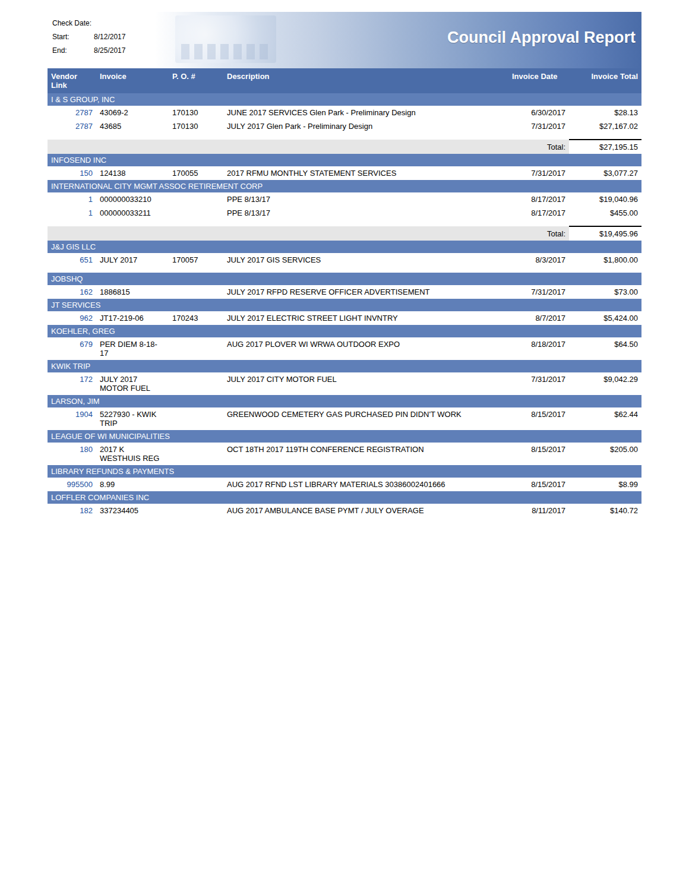| Check Date: | |
| Start: | 8/12/2017 |
| End: | 8/25/2017 |
Council Approval Report
| Vendor Link | Invoice | P. O. # | Description | Invoice Date | Invoice Total |
| --- | --- | --- | --- | --- | --- |
| I & S GROUP, INC |
| 2787 | 43069-2 | 170130 | JUNE 2017 SERVICES Glen Park - Preliminary Design | 6/30/2017 | $28.13 |
| 2787 | 43685 | 170130 | JULY 2017 Glen Park - Preliminary Design | 7/31/2017 | $27,167.02 |
| | | | | Total: | $27,195.15 |
| INFOSEND INC |
| 150 | 124138 | 170055 | 2017 RFMU MONTHLY STATEMENT SERVICES | 7/31/2017 | $3,077.27 |
| INTERNATIONAL CITY MGMT ASSOC RETIREMENT CORP |
| 1 | 000000033210 | | PPE 8/13/17 | 8/17/2017 | $19,040.96 |
| 1 | 000000033211 | | PPE 8/13/17 | 8/17/2017 | $455.00 |
| | | | | Total: | $19,495.96 |
| J&J GIS LLC |
| 651 | JULY 2017 | 170057 | JULY 2017 GIS SERVICES | 8/3/2017 | $1,800.00 |
| JOBSHQ |
| 162 | 1886815 | | JULY 2017 RFPD RESERVE OFFICER ADVERTISEMENT | 7/31/2017 | $73.00 |
| JT SERVICES |
| 962 | JT17-219-06 | 170243 | JULY 2017 ELECTRIC STREET LIGHT INVNTRY | 8/7/2017 | $5,424.00 |
| KOEHLER, GREG |
| 679 | PER DIEM 8-18-17 | | AUG 2017 PLOVER WI WRWA OUTDOOR EXPO | 8/18/2017 | $64.50 |
| KWIK TRIP |
| 172 | JULY 2017 MOTOR FUEL | | JULY 2017 CITY MOTOR FUEL | 7/31/2017 | $9,042.29 |
| LARSON, JIM |
| 1904 | 5227930 - KWIK TRIP | | GREENWOOD CEMETERY GAS PURCHASED PIN DIDN'T WORK | 8/15/2017 | $62.44 |
| LEAGUE OF WI MUNICIPALITIES |
| 180 | 2017 K WESTHUIS REG | | OCT 18TH 2017 119TH CONFERENCE REGISTRATION | 8/15/2017 | $205.00 |
| LIBRARY REFUNDS & PAYMENTS |
| 995500 | 8.99 | | AUG 2017 RFND LST LIBRARY MATERIALS 30386002401666 | 8/15/2017 | $8.99 |
| LOFFLER COMPANIES INC |
| 182 | 337234405 | | AUG 2017 AMBULANCE BASE PYMT / JULY OVERAGE | 8/11/2017 | $140.72 |